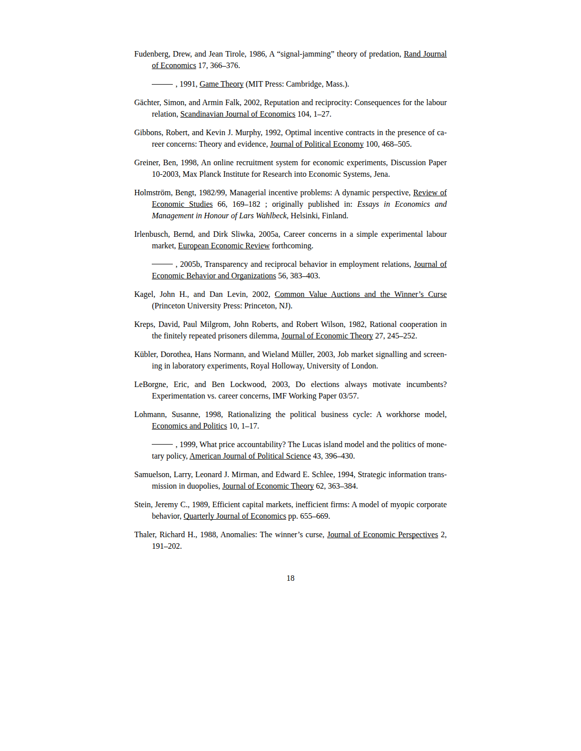Fudenberg, Drew, and Jean Tirole, 1986, A “signal-jamming” theory of predation, Rand Journal of Economics 17, 366–376.
, 1991, Game Theory (MIT Press: Cambridge, Mass.).
Gächter, Simon, and Armin Falk, 2002, Reputation and reciprocity: Consequences for the labour relation, Scandinavian Journal of Economics 104, 1–27.
Gibbons, Robert, and Kevin J. Murphy, 1992, Optimal incentive contracts in the presence of career concerns: Theory and evidence, Journal of Political Economy 100, 468–505.
Greiner, Ben, 1998, An online recruitment system for economic experiments, Discussion Paper 10-2003, Max Planck Institute for Research into Economic Systems, Jena.
Holmström, Bengt, 1982/99, Managerial incentive problems: A dynamic perspective, Review of Economic Studies 66, 169–182 ; originally published in: Essays in Economics and Management in Honour of Lars Wahlbeck, Helsinki, Finland.
Irlenbusch, Bernd, and Dirk Sliwka, 2005a, Career concerns in a simple experimental labour market, European Economic Review forthcoming.
, 2005b, Transparency and reciprocal behavior in employment relations, Journal of Economic Behavior and Organizations 56, 383–403.
Kagel, John H., and Dan Levin, 2002, Common Value Auctions and the Winner’s Curse (Princeton University Press: Princeton, NJ).
Kreps, David, Paul Milgrom, John Roberts, and Robert Wilson, 1982, Rational cooperation in the finitely repeated prisoners dilemma, Journal of Economic Theory 27, 245–252.
Kübler, Dorothea, Hans Normann, and Wieland Müller, 2003, Job market signalling and screening in laboratory experiments, Royal Holloway, University of London.
LeBorgne, Eric, and Ben Lockwood, 2003, Do elections always motivate incumbents? Experimentation vs. career concerns, IMF Working Paper 03/57.
Lohmann, Susanne, 1998, Rationalizing the political business cycle: A workhorse model, Economics and Politics 10, 1–17.
, 1999, What price accountability? The Lucas island model and the politics of monetary policy, American Journal of Political Science 43, 396–430.
Samuelson, Larry, Leonard J. Mirman, and Edward E. Schlee, 1994, Strategic information transmission in duopolies, Journal of Economic Theory 62, 363–384.
Stein, Jeremy C., 1989, Efficient capital markets, inefficient firms: A model of myopic corporate behavior, Quarterly Journal of Economics pp. 655–669.
Thaler, Richard H., 1988, Anomalies: The winner’s curse, Journal of Economic Perspectives 2, 191–202.
18